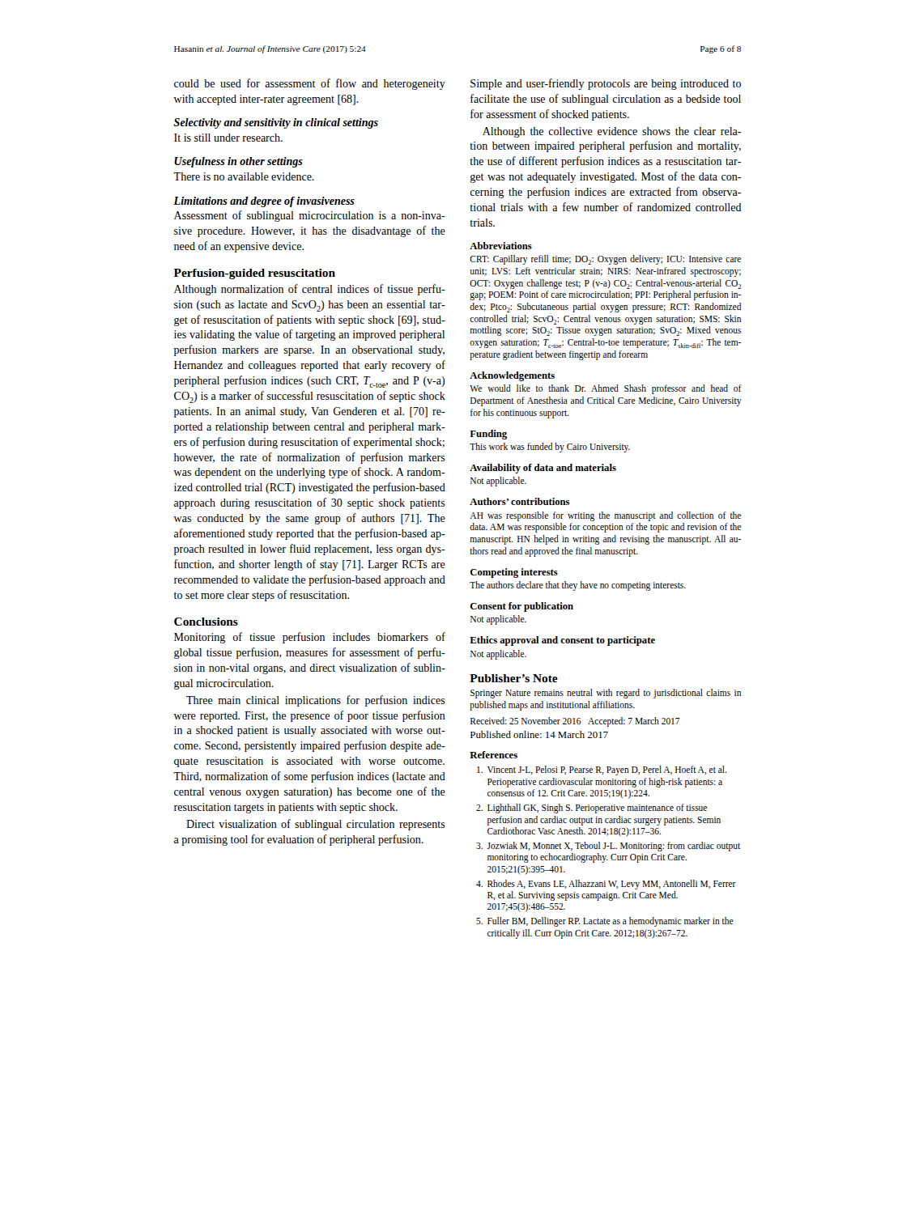Hasanin et al. Journal of Intensive Care (2017) 5:24
Page 6 of 8
could be used for assessment of flow and heterogeneity with accepted inter-rater agreement [68].
Selectivity and sensitivity in clinical settings
It is still under research.
Usefulness in other settings
There is no available evidence.
Limitations and degree of invasiveness
Assessment of sublingual microcirculation is a non-invasive procedure. However, it has the disadvantage of the need of an expensive device.
Perfusion-guided resuscitation
Although normalization of central indices of tissue perfusion (such as lactate and ScvO2) has been an essential target of resuscitation of patients with septic shock [69], studies validating the value of targeting an improved peripheral perfusion markers are sparse. In an observational study, Hernandez and colleagues reported that early recovery of peripheral perfusion indices (such CRT, Tc-toe, and P (v-a) CO2) is a marker of successful resuscitation of septic shock patients. In an animal study, Van Genderen et al. [70] reported a relationship between central and peripheral markers of perfusion during resuscitation of experimental shock; however, the rate of normalization of perfusion markers was dependent on the underlying type of shock. A randomized controlled trial (RCT) investigated the perfusion-based approach during resuscitation of 30 septic shock patients was conducted by the same group of authors [71]. The aforementioned study reported that the perfusion-based approach resulted in lower fluid replacement, less organ dysfunction, and shorter length of stay [71]. Larger RCTs are recommended to validate the perfusion-based approach and to set more clear steps of resuscitation.
Conclusions
Monitoring of tissue perfusion includes biomarkers of global tissue perfusion, measures for assessment of perfusion in non-vital organs, and direct visualization of sublingual microcirculation.
Three main clinical implications for perfusion indices were reported. First, the presence of poor tissue perfusion in a shocked patient is usually associated with worse outcome. Second, persistently impaired perfusion despite adequate resuscitation is associated with worse outcome. Third, normalization of some perfusion indices (lactate and central venous oxygen saturation) has become one of the resuscitation targets in patients with septic shock.
Direct visualization of sublingual circulation represents a promising tool for evaluation of peripheral perfusion.
Simple and user-friendly protocols are being introduced to facilitate the use of sublingual circulation as a bedside tool for assessment of shocked patients.
Although the collective evidence shows the clear relation between impaired peripheral perfusion and mortality, the use of different perfusion indices as a resuscitation target was not adequately investigated. Most of the data concerning the perfusion indices are extracted from observational trials with a few number of randomized controlled trials.
Abbreviations
CRT: Capillary refill time; DO2: Oxygen delivery; ICU: Intensive care unit; LVS: Left ventricular strain; NIRS: Near-infrared spectroscopy; OCT: Oxygen challenge test; P (v-a) CO2: Central-venous-arterial CO2 gap; POEM: Point of care microcirculation; PPI: Peripheral perfusion index; Ptco2: Subcutaneous partial oxygen pressure; RCT: Randomized controlled trial; ScvO2: Central venous oxygen saturation; SMS: Skin mottling score; StO2: Tissue oxygen saturation; SvO2: Mixed venous oxygen saturation; Tc-toe: Central-to-toe temperature; Tskin-diff: The temperature gradient between fingertip and forearm
Acknowledgements
We would like to thank Dr. Ahmed Shash professor and head of Department of Anesthesia and Critical Care Medicine, Cairo University for his continuous support.
Funding
This work was funded by Cairo University.
Availability of data and materials
Not applicable.
Authors’ contributions
AH was responsible for writing the manuscript and collection of the data. AM was responsible for conception of the topic and revision of the manuscript. HN helped in writing and revising the manuscript. All authors read and approved the final manuscript.
Competing interests
The authors declare that they have no competing interests.
Consent for publication
Not applicable.
Ethics approval and consent to participate
Not applicable.
Publisher’s Note
Springer Nature remains neutral with regard to jurisdictional claims in published maps and institutional affiliations.
Received: 25 November 2016 Accepted: 7 March 2017
Published online: 14 March 2017
References
Vincent J-L, Pelosi P, Pearse R, Payen D, Perel A, Hoeft A, et al. Perioperative cardiovascular monitoring of high-risk patients: a consensus of 12. Crit Care. 2015;19(1):224.
Lighthall GK, Singh S. Perioperative maintenance of tissue perfusion and cardiac output in cardiac surgery patients. Semin Cardiothorac Vasc Anesth. 2014;18(2):117–36.
Jozwiak M, Monnet X, Teboul J-L. Monitoring: from cardiac output monitoring to echocardiography. Curr Opin Crit Care. 2015;21(5):395–401.
Rhodes A, Evans LE, Alhazzani W, Levy MM, Antonelli M, Ferrer R, et al. Surviving sepsis campaign. Crit Care Med. 2017;45(3):486–552.
Fuller BM, Dellinger RP. Lactate as a hemodynamic marker in the critically ill. Curr Opin Crit Care. 2012;18(3):267–72.